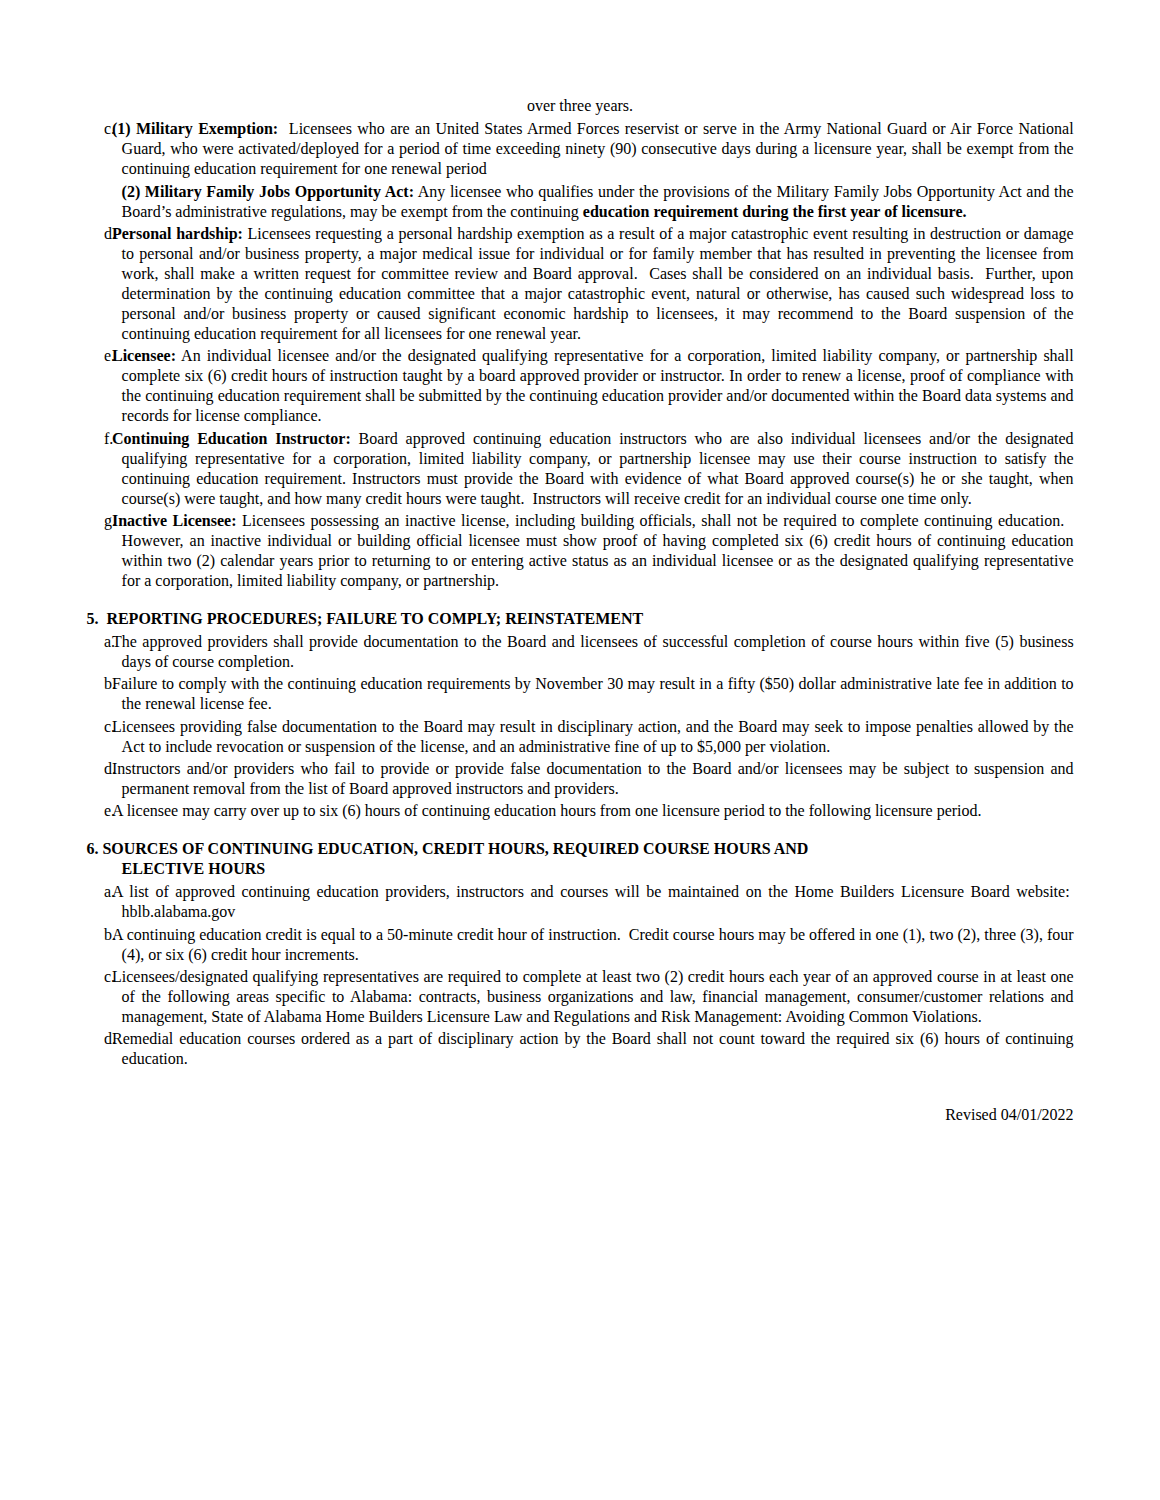over three years.
c.(1) Military Exemption: Licensees who are an United States Armed Forces reservist or serve in the Army National Guard or Air Force National Guard, who were activated/deployed for a period of time exceeding ninety (90) consecutive days during a licensure year, shall be exempt from the continuing education requirement for one renewal period
(2) Military Family Jobs Opportunity Act: Any licensee who qualifies under the provisions of the Military Family Jobs Opportunity Act and the Board’s administrative regulations, may be exempt from the continuing education requirement during the first year of licensure.
d. Personal hardship: Licensees requesting a personal hardship exemption as a result of a major catastrophic event resulting in destruction or damage to personal and/or business property, a major medical issue for individual or for family member that has resulted in preventing the licensee from work, shall make a written request for committee review and Board approval. Cases shall be considered on an individual basis. Further, upon determination by the continuing education committee that a major catastrophic event, natural or otherwise, has caused such widespread loss to personal and/or business property or caused significant economic hardship to licensees, it may recommend to the Board suspension of the continuing education requirement for all licensees for one renewal year.
e. Licensee: An individual licensee and/or the designated qualifying representative for a corporation, limited liability company, or partnership shall complete six (6) credit hours of instruction taught by a board approved provider or instructor. In order to renew a license, proof of compliance with the continuing education requirement shall be submitted by the continuing education provider and/or documented within the Board data systems and records for license compliance.
f. Continuing Education Instructor: Board approved continuing education instructors who are also individual licensees and/or the designated qualifying representative for a corporation, limited liability company, or partnership licensee may use their course instruction to satisfy the continuing education requirement. Instructors must provide the Board with evidence of what Board approved course(s) he or she taught, when course(s) were taught, and how many credit hours were taught. Instructors will receive credit for an individual course one time only.
g. Inactive Licensee: Licensees possessing an inactive license, including building officials, shall not be required to complete continuing education. However, an inactive individual or building official licensee must show proof of having completed six (6) credit hours of continuing education within two (2) calendar years prior to returning to or entering active status as an individual licensee or as the designated qualifying representative for a corporation, limited liability company, or partnership.
5. REPORTING PROCEDURES; FAILURE TO COMPLY; REINSTATEMENT
a. The approved providers shall provide documentation to the Board and licensees of successful completion of course hours within five (5) business days of course completion.
b. Failure to comply with the continuing education requirements by November 30 may result in a fifty ($50) dollar administrative late fee in addition to the renewal license fee.
c. Licensees providing false documentation to the Board may result in disciplinary action, and the Board may seek to impose penalties allowed by the Act to include revocation or suspension of the license, and an administrative fine of up to $5,000 per violation.
d. Instructors and/or providers who fail to provide or provide false documentation to the Board and/or licensees may be subject to suspension and permanent removal from the list of Board approved instructors and providers.
e. A licensee may carry over up to six (6) hours of continuing education hours from one licensure period to the following licensure period.
6. SOURCES OF CONTINUING EDUCATION, CREDIT HOURS, REQUIRED COURSE HOURS ANDELECTIVE HOURS
a. A list of approved continuing education providers, instructors and courses will be maintained on the Home Builders Licensure Board website: hblb.alabama.gov
b. A continuing education credit is equal to a 50-minute credit hour of instruction. Credit course hours may be offered in one (1), two (2), three (3), four (4), or six (6) credit hour increments.
c. Licensees/designated qualifying representatives are required to complete at least two (2) credit hours each year of an approved course in at least one of the following areas specific to Alabama: contracts, business organizations and law, financial management, consumer/customer relations and management, State of Alabama Home Builders Licensure Law and Regulations and Risk Management: Avoiding Common Violations.
d. Remedial education courses ordered as a part of disciplinary action by the Board shall not count toward the required six (6) hours of continuing education.
Revised 04/01/2022